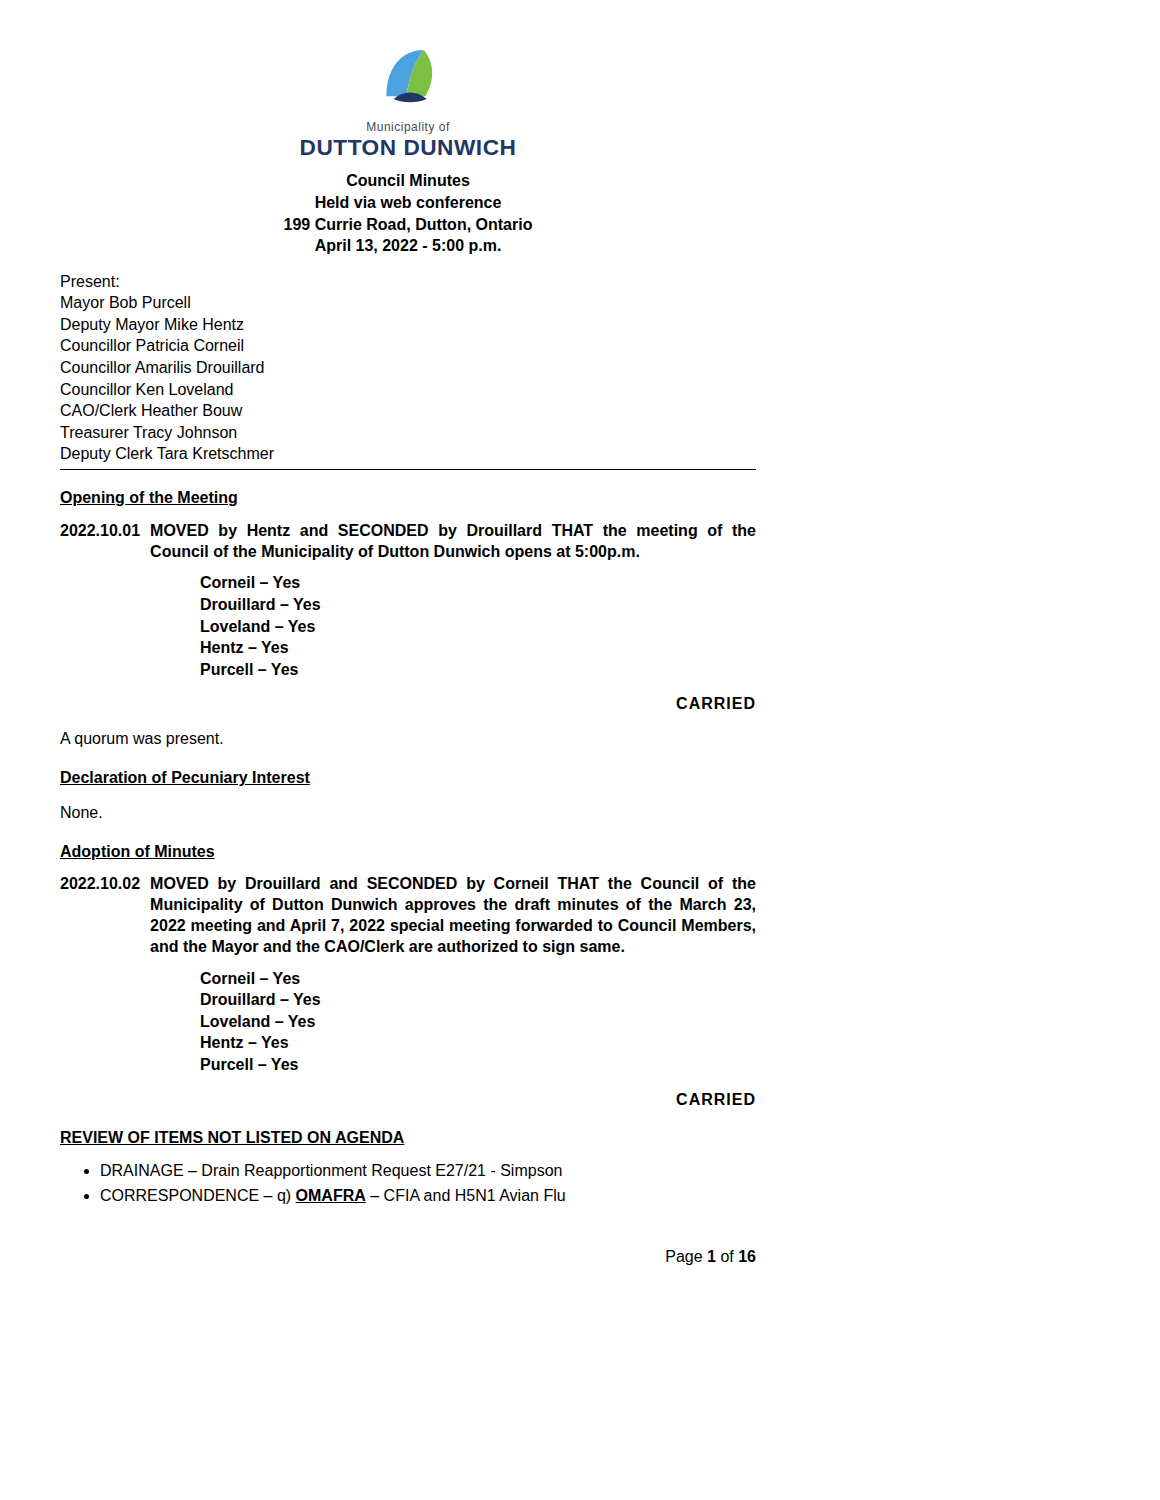Municipality of
DUTTON DUNWICH
Council Minutes
Held via web conference
199 Currie Road, Dutton, Ontario
April 13, 2022 - 5:00 p.m.
Present:
Mayor Bob Purcell
Deputy Mayor Mike Hentz
Councillor Patricia Corneil
Councillor Amarilis Drouillard
Councillor Ken Loveland
CAO/Clerk Heather Bouw
Treasurer Tracy Johnson
Deputy Clerk Tara Kretschmer
Opening of the Meeting
2022.10.01
MOVED by Hentz and SECONDED by Drouillard THAT the meeting of the Council of the Municipality of Dutton Dunwich opens at 5:00p.m.
Corneil – Yes
Drouillard – Yes
Loveland – Yes
Hentz – Yes
Purcell – Yes
CARRIED
A quorum was present.
Declaration of Pecuniary Interest
None.
Adoption of Minutes
2022.10.02
MOVED by Drouillard and SECONDED by Corneil THAT the Council of the Municipality of Dutton Dunwich approves the draft minutes of the March 23, 2022 meeting and April 7, 2022 special meeting forwarded to Council Members, and the Mayor and the CAO/Clerk are authorized to sign same.
Corneil – Yes
Drouillard – Yes
Loveland – Yes
Hentz – Yes
Purcell – Yes
CARRIED
REVIEW OF ITEMS NOT LISTED ON AGENDA
DRAINAGE – Drain Reapportionment Request E27/21 - Simpson
CORRESPONDENCE – q) OMAFRA – CFIA and H5N1 Avian Flu
Page 1 of 16